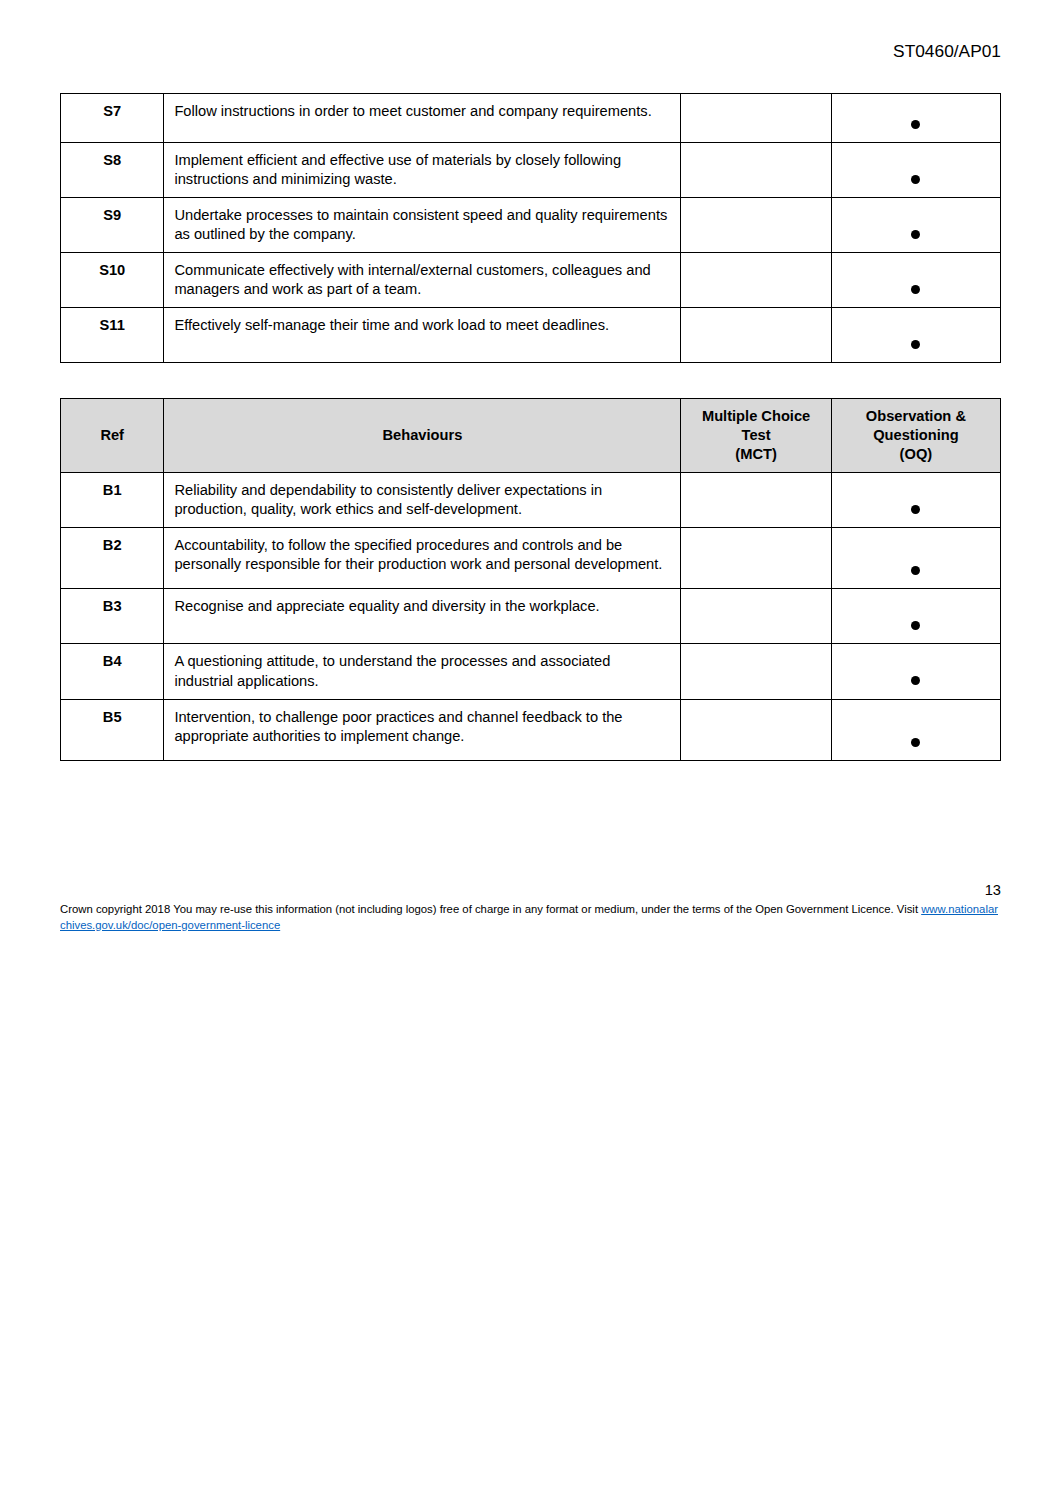ST0460/AP01
| S7 | Follow instructions in order to meet customer and company requirements. | | |
| S8 | Implement efficient and effective use of materials by closely following instructions and minimizing waste. | | |
| S9 | Undertake processes to maintain consistent speed and quality requirements as outlined by the company. | | |
| S10 | Communicate effectively with internal/external customers, colleagues and managers and work as part of a team. | | |
| S11 | Effectively self-manage their time and work load to meet deadlines. | | |
| Ref | Behaviours | Multiple Choice Test (MCT) | Observation & Questioning (OQ) |
| --- | --- | --- | --- |
| B1 | Reliability and dependability to consistently deliver expectations in production, quality, work ethics and self-development. | | |
| B2 | Accountability, to follow the specified procedures and controls and be personally responsible for their production work and personal development. | | |
| B3 | Recognise and appreciate equality and diversity in the workplace. | | |
| B4 | A questioning attitude, to understand the processes and associated industrial applications. | | |
| B5 | Intervention, to challenge poor practices and channel feedback to the appropriate authorities to implement change. | | |
13
Crown copyright 2018 You may re-use this information (not including logos) free of charge in any format or medium, under the terms of the Open Government Licence. Visit www.nationalarchives.gov.uk/doc/open-government-licence